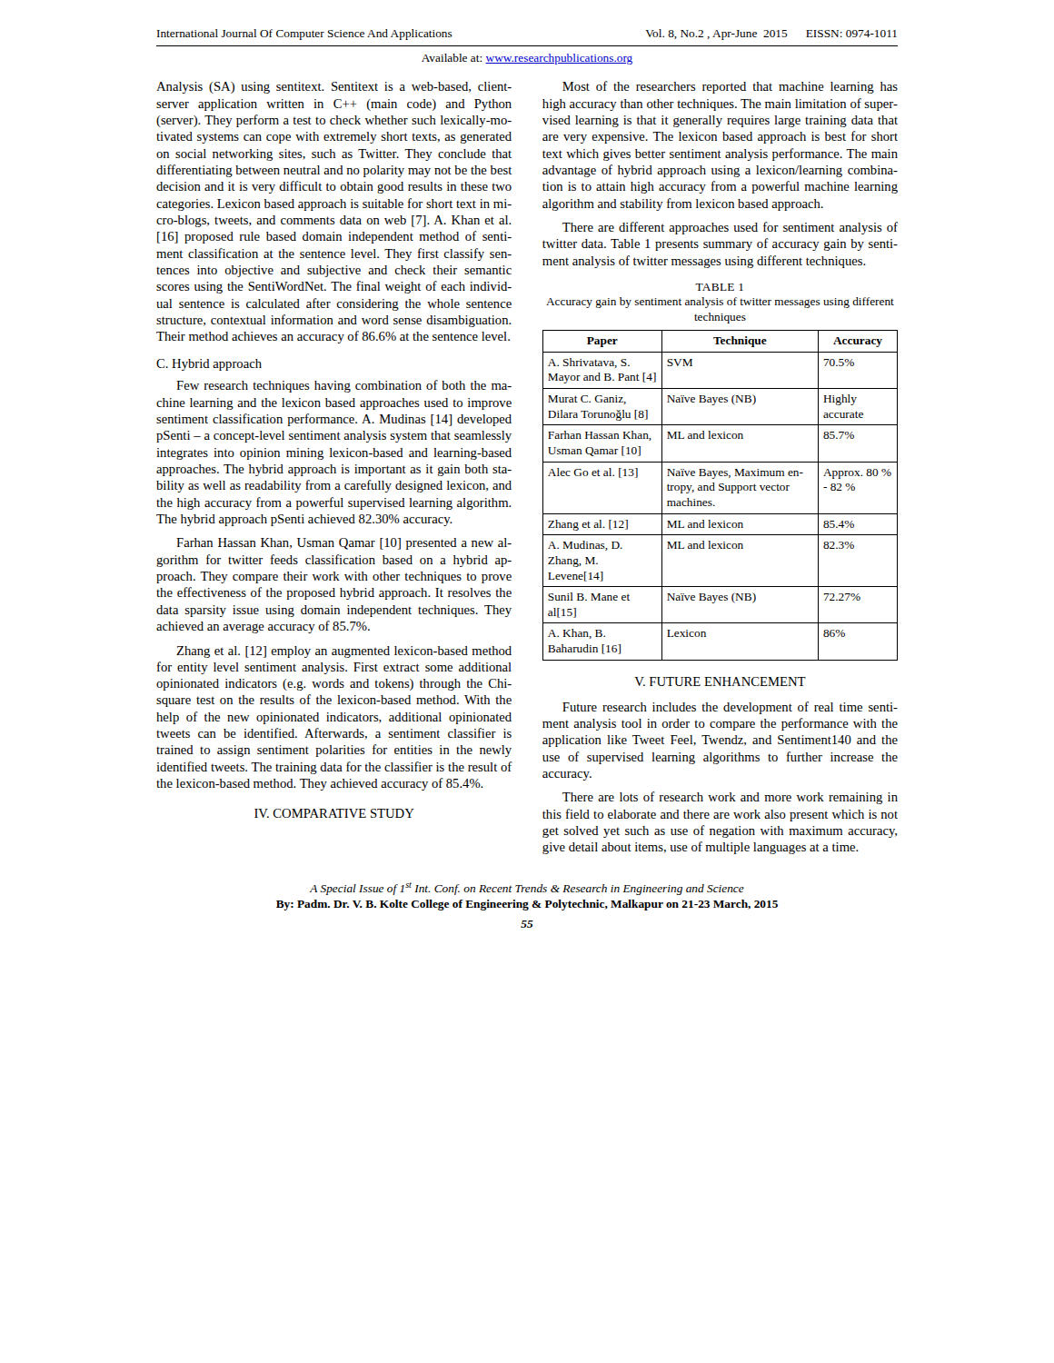International Journal Of Computer Science And Applications Vol. 8, No.2 , Apr-June 2015 EISSN: 0974-1011
Available at: www.researchpublications.org
Analysis (SA) using sentitext. Sentitext is a web-based, client-server application written in C++ (main code) and Python (server). They perform a test to check whether such lexically-motivated systems can cope with extremely short texts, as generated on social networking sites, such as Twitter. They conclude that differentiating between neutral and no polarity may not be the best decision and it is very difficult to obtain good results in these two categories. Lexicon based approach is suitable for short text in micro-blogs, tweets, and comments data on web [7]. A. Khan et al. [16] proposed rule based domain independent method of sentiment classification at the sentence level. They first classify sentences into objective and subjective and check their semantic scores using the SentiWordNet. The final weight of each individual sentence is calculated after considering the whole sentence structure, contextual information and word sense disambiguation. Their method achieves an accuracy of 86.6% at the sentence level.
C. Hybrid approach
Few research techniques having combination of both the machine learning and the lexicon based approaches used to improve sentiment classification performance. A. Mudinas [14] developed pSenti – a concept-level sentiment analysis system that seamlessly integrates into opinion mining lexicon-based and learning-based approaches. The hybrid approach is important as it gain both stability as well as readability from a carefully designed lexicon, and the high accuracy from a powerful supervised learning algorithm. The hybrid approach pSenti achieved 82.30% accuracy.
Farhan Hassan Khan, Usman Qamar [10] presented a new algorithm for twitter feeds classification based on a hybrid approach. They compare their work with other techniques to prove the effectiveness of the proposed hybrid approach. It resolves the data sparsity issue using domain independent techniques. They achieved an average accuracy of 85.7%.
Zhang et al. [12] employ an augmented lexicon-based method for entity level sentiment analysis. First extract some additional opinionated indicators (e.g. words and tokens) through the Chi-square test on the results of the lexicon-based method. With the help of the new opinionated indicators, additional opinionated tweets can be identified. Afterwards, a sentiment classifier is trained to assign sentiment polarities for entities in the newly identified tweets. The training data for the classifier is the result of the lexicon-based method. They achieved accuracy of 85.4%.
IV. COMPARATIVE STUDY
Most of the researchers reported that machine learning has high accuracy than other techniques. The main limitation of supervised learning is that it generally requires large training data that are very expensive. The lexicon based approach is best for short text which gives better sentiment analysis performance. The main advantage of hybrid approach using a lexicon/learning combination is to attain high accuracy from a powerful machine learning algorithm and stability from lexicon based approach.
There are different approaches used for sentiment analysis of twitter data. Table 1 presents summary of accuracy gain by sentiment analysis of twitter messages using different techniques.
TABLE 1 Accuracy gain by sentiment analysis of twitter messages using different techniques
| Paper | Technique | Accuracy |
| --- | --- | --- |
| A. Shrivatava, S. Mayor and B. Pant [4] | SVM | 70.5% |
| Murat C. Ganiz, Dilara Torunoğlu [8] | Naïve Bayes (NB) | Highly accurate |
| Farhan Hassan Khan, Usman Qamar [10] | ML and lexicon | 85.7% |
| Alec Go et al. [13] | Naïve Bayes, Maximum entropy, and Support vector machines. | Approx. 80 % - 82 % |
| Zhang et al. [12] | ML and lexicon | 85.4% |
| A. Mudinas, D. Zhang, M. Levene[14] | ML and lexicon | 82.3% |
| Sunil B. Mane et al[15] | Naïve Bayes (NB) | 72.27% |
| A. Khan, B. Baharudin [16] | Lexicon | 86% |
V. FUTURE ENHANCEMENT
Future research includes the development of real time sentiment analysis tool in order to compare the performance with the application like Tweet Feel, Twendz, and Sentiment140 and the use of supervised learning algorithms to further increase the accuracy.
There are lots of research work and more work remaining in this field to elaborate and there are work also present which is not get solved yet such as use of negation with maximum accuracy, give detail about items, use of multiple languages at a time.
A Special Issue of 1st Int. Conf. on Recent Trends & Research in Engineering and Science
By: Padm. Dr. V. B. Kolte College of Engineering & Polytechnic, Malkapur on 21-23 March, 2015
55